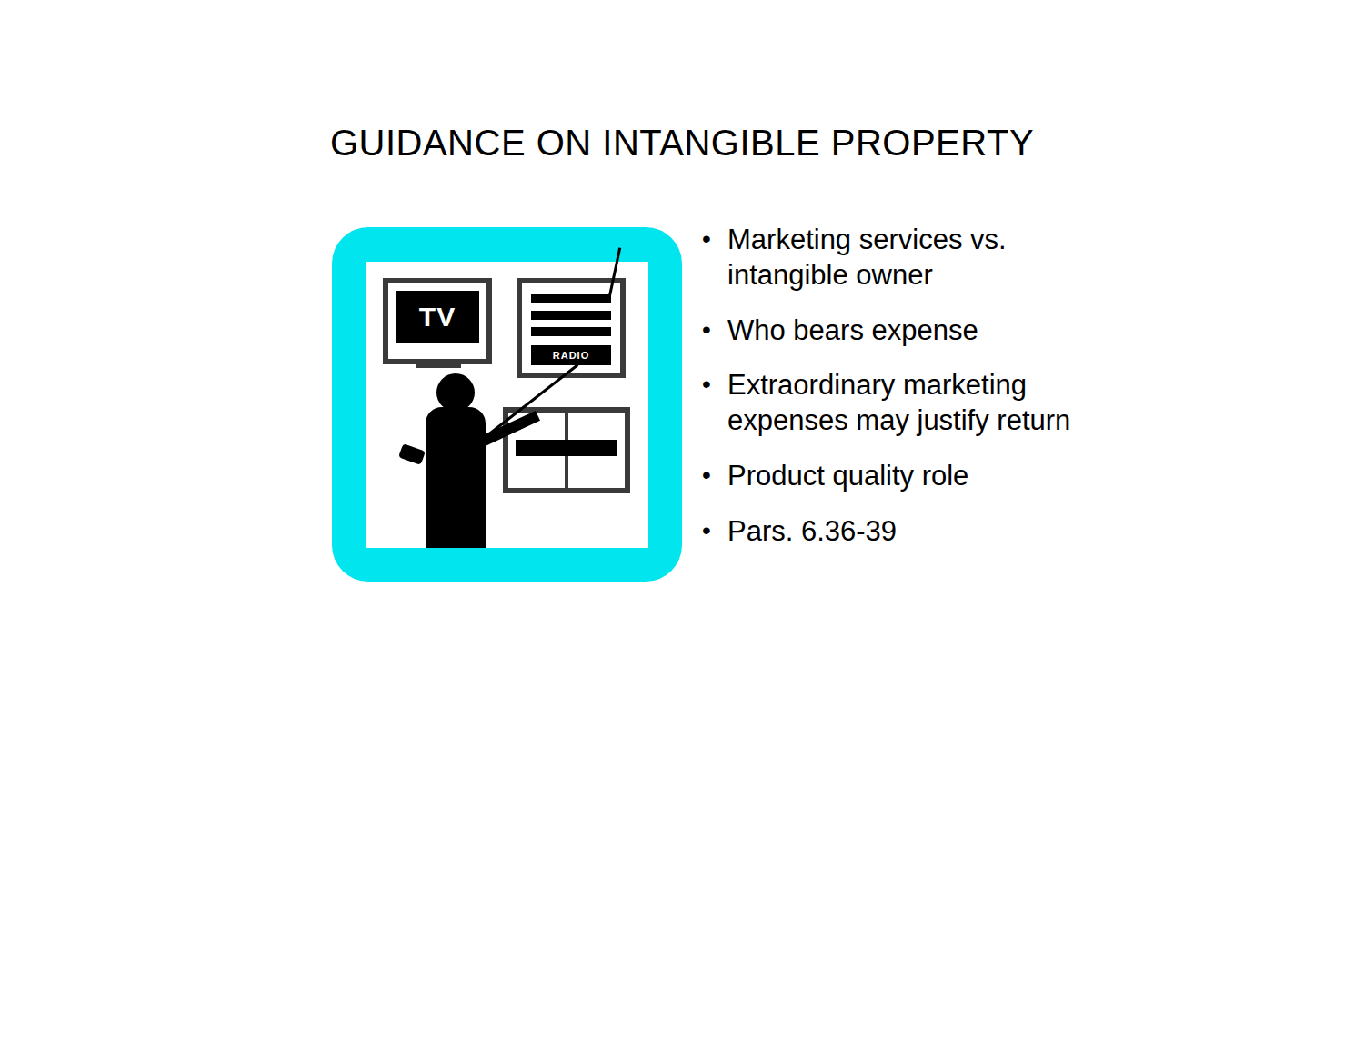GUIDANCE ON INTANGIBLE PROPERTY
TV
RADIO
Marketing services vs. intangible owner
Who bears expense
Extraordinary marketing expenses may justify return
Product quality role
Pars. 6.36-39